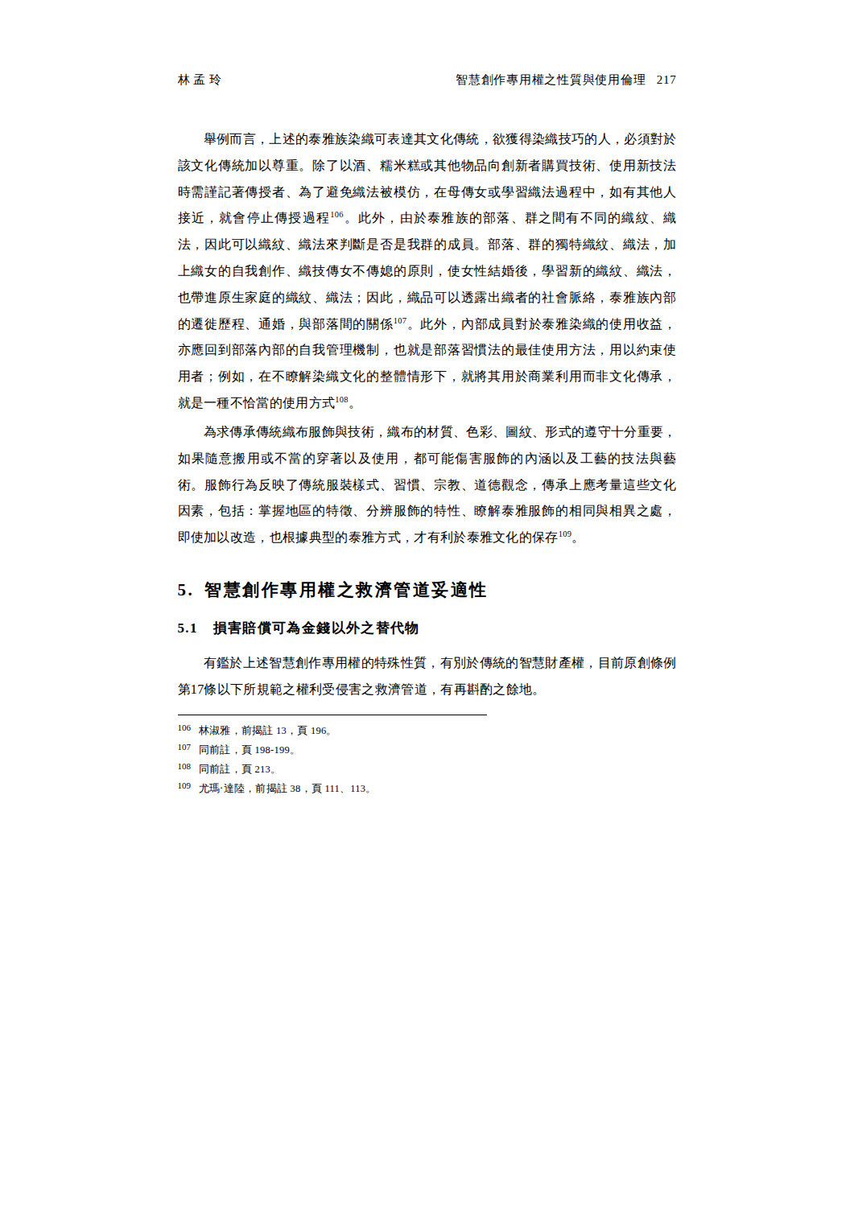林孟玲 智慧創作專用權之性質與使用倫理 217
舉例而言，上述的泰雅族染織可表達其文化傳統，欲獲得染織技巧的人，必須對於該文化傳統加以尊重。除了以酒、糯米糕或其他物品向創新者購買技術、使用新技法時需謹記著傳授者、為了避免織法被模仿，在母傳女或學習織法過程中，如有其他人接近，就會停止傳授過程106。此外，由於泰雅族的部落、群之間有不同的織紋、織法，因此可以織紋、織法來判斷是否是我群的成員。部落、群的獨特織紋、織法，加上織女的自我創作、織技傳女不傳媳的原則，使女性結婚後，學習新的織紋、織法，也帶進原生家庭的織紋、織法；因此，織品可以透露出織者的社會脈絡，泰雅族內部的遷徙歷程、通婚，與部落間的關係107。此外，內部成員對於泰雅染織的使用收益，亦應回到部落內部的自我管理機制，也就是部落習慣法的最佳使用方法，用以約束使用者；例如，在不瞭解染織文化的整體情形下，就將其用於商業利用而非文化傳承，就是一種不恰當的使用方式108。
為求傳承傳統織布服飾與技術，織布的材質、色彩、圖紋、形式的遵守十分重要，如果隨意搬用或不當的穿著以及使用，都可能傷害服飾的內涵以及工藝的技法與藝術。服飾行為反映了傳統服裝樣式、習慣、宗教、道德觀念，傳承上應考量這些文化因素，包括：掌握地區的特徵、分辨服飾的特性、瞭解泰雅服飾的相同與相異之處，即使加以改造，也根據典型的泰雅方式，才有利於泰雅文化的保存109。
5. 智慧創作專用權之救濟管道妥適性
5.1損害賠償可為金錢以外之替代物
有鑑於上述智慧創作專用權的特殊性質，有別於傳統的智慧財產權，目前原創條例第17條以下所規範之權利受侵害之救濟管道，有再斟酌之餘地。
106 林淑雅，前揭註 13，頁 196。
107 同前註，頁 198-199。
108 同前註，頁 213。
109 尤瑪‧達陸，前揭註 38，頁 111、113。